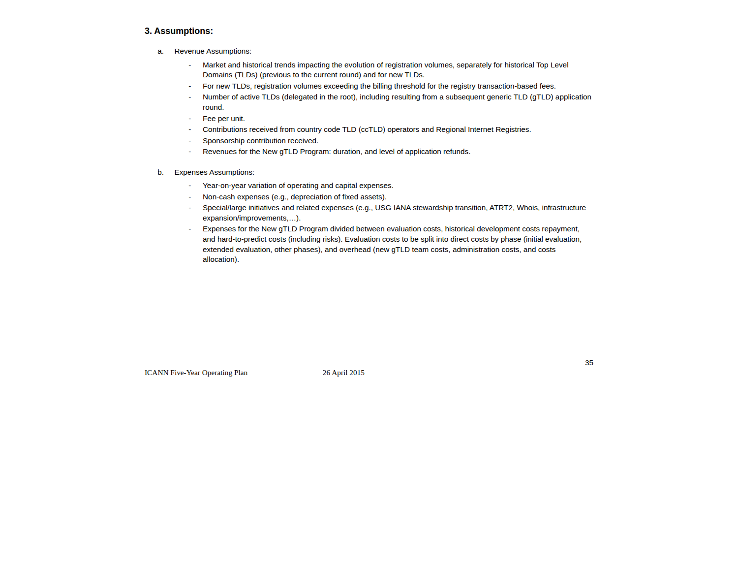3. Assumptions:
Revenue Assumptions:
Market and historical trends impacting the evolution of registration volumes, separately for historical Top Level Domains (TLDs) (previous to the current round) and for new TLDs.
For new TLDs, registration volumes exceeding the billing threshold for the registry transaction-based fees.
Number of active TLDs (delegated in the root), including resulting from a subsequent generic TLD (gTLD) application round.
Fee per unit.
Contributions received from country code TLD (ccTLD) operators and Regional Internet Registries.
Sponsorship contribution received.
Revenues for the New gTLD Program: duration, and level of application refunds.
Expenses Assumptions:
Year-on-year variation of operating and capital expenses.
Non-cash expenses (e.g., depreciation of fixed assets).
Special/large initiatives and related expenses (e.g., USG IANA stewardship transition, ATRT2, Whois, infrastructure expansion/improvements,…).
Expenses for the New gTLD Program divided between evaluation costs, historical development costs repayment, and hard-to-predict costs (including risks). Evaluation costs to be split into direct costs by phase (initial evaluation, extended evaluation, other phases), and overhead (new gTLD team costs, administration costs, and costs allocation).
35 ICANN Five-Year Operating Plan 26 April 2015